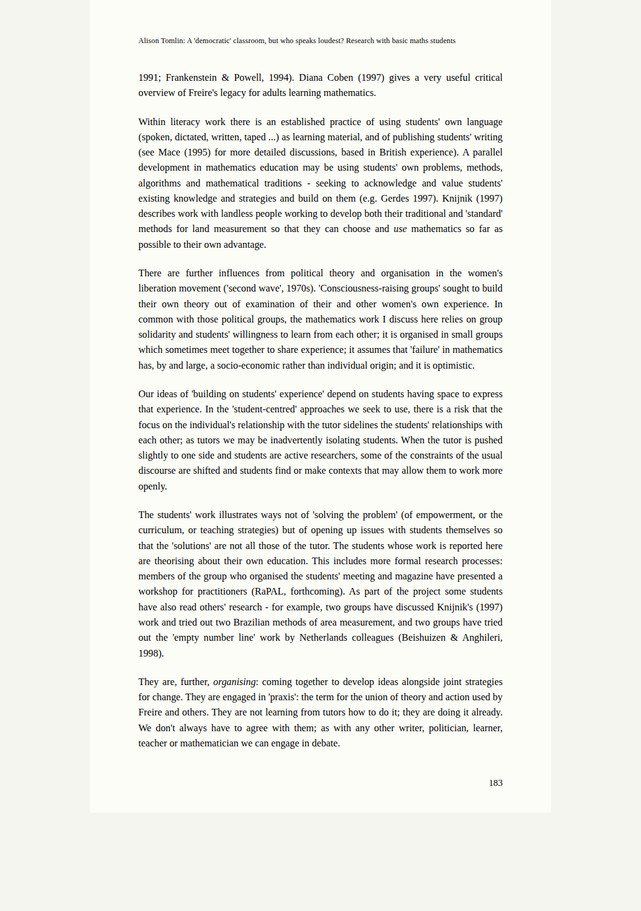Alison Tomlin: A 'democratic' classroom, but who speaks loudest? Research with basic maths students
1991; Frankenstein & Powell, 1994). Diana Coben (1997) gives a very useful critical overview of Freire's legacy for adults learning mathematics.
Within literacy work there is an established practice of using students' own language (spoken, dictated, written, taped ...) as learning material, and of publishing students' writing (see Mace (1995) for more detailed discussions, based in British experience). A parallel development in mathematics education may be using students' own problems, methods, algorithms and mathematical traditions - seeking to acknowledge and value students' existing knowledge and strategies and build on them (e.g. Gerdes 1997). Knijnik (1997) describes work with landless people working to develop both their traditional and 'standard' methods for land measurement so that they can choose and use mathematics so far as possible to their own advantage.
There are further influences from political theory and organisation in the women's liberation movement ('second wave', 1970s). 'Consciousness-raising groups' sought to build their own theory out of examination of their and other women's own experience. In common with those political groups, the mathematics work I discuss here relies on group solidarity and students' willingness to learn from each other; it is organised in small groups which sometimes meet together to share experience; it assumes that 'failure' in mathematics has, by and large, a socio-economic rather than individual origin; and it is optimistic.
Our ideas of 'building on students' experience' depend on students having space to express that experience. In the 'student-centred' approaches we seek to use, there is a risk that the focus on the individual's relationship with the tutor sidelines the students' relationships with each other; as tutors we may be inadvertently isolating students. When the tutor is pushed slightly to one side and students are active researchers, some of the constraints of the usual discourse are shifted and students find or make contexts that may allow them to work more openly.
The students' work illustrates ways not of 'solving the problem' (of empowerment, or the curriculum, or teaching strategies) but of opening up issues with students themselves so that the 'solutions' are not all those of the tutor. The students whose work is reported here are theorising about their own education. This includes more formal research processes: members of the group who organised the students' meeting and magazine have presented a workshop for practitioners (RaPAL, forthcoming). As part of the project some students have also read others' research - for example, two groups have discussed Knijnik's (1997) work and tried out two Brazilian methods of area measurement, and two groups have tried out the 'empty number line' work by Netherlands colleagues (Beishuizen & Anghileri, 1998).
They are, further, organising: coming together to develop ideas alongside joint strategies for change. They are engaged in 'praxis': the term for the union of theory and action used by Freire and others. They are not learning from tutors how to do it; they are doing it already. We don't always have to agree with them; as with any other writer, politician, learner, teacher or mathematician we can engage in debate.
183